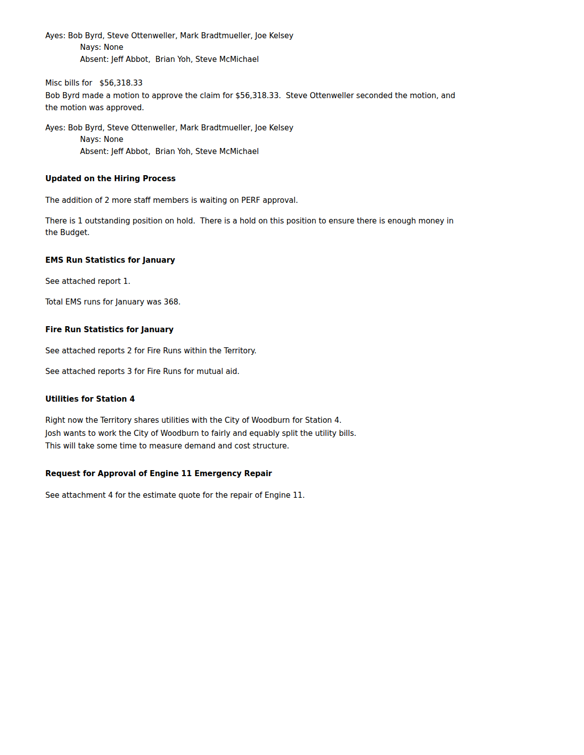Ayes: Bob Byrd, Steve Ottenweller, Mark Bradtmueller, Joe Kelsey
Nays: None
Absent: Jeff Abbot, Brian Yoh, Steve McMichael
Misc bills for $56,318.33
Bob Byrd made a motion to approve the claim for $56,318.33. Steve Ottenweller seconded the motion, and the motion was approved.
Ayes: Bob Byrd, Steve Ottenweller, Mark Bradtmueller, Joe Kelsey
Nays: None
Absent: Jeff Abbot, Brian Yoh, Steve McMichael
Updated on the Hiring Process
The addition of 2 more staff members is waiting on PERF approval.
There is 1 outstanding position on hold. There is a hold on this position to ensure there is enough money in the Budget.
EMS Run Statistics for January
See attached report 1.
Total EMS runs for January was 368.
Fire Run Statistics for January
See attached reports 2 for Fire Runs within the Territory.
See attached reports 3 for Fire Runs for mutual aid.
Utilities for Station 4
Right now the Territory shares utilities with the City of Woodburn for Station 4.
Josh wants to work the City of Woodburn to fairly and equably split the utility bills.
This will take some time to measure demand and cost structure.
Request for Approval of Engine 11 Emergency Repair
See attachment 4 for the estimate quote for the repair of Engine 11.